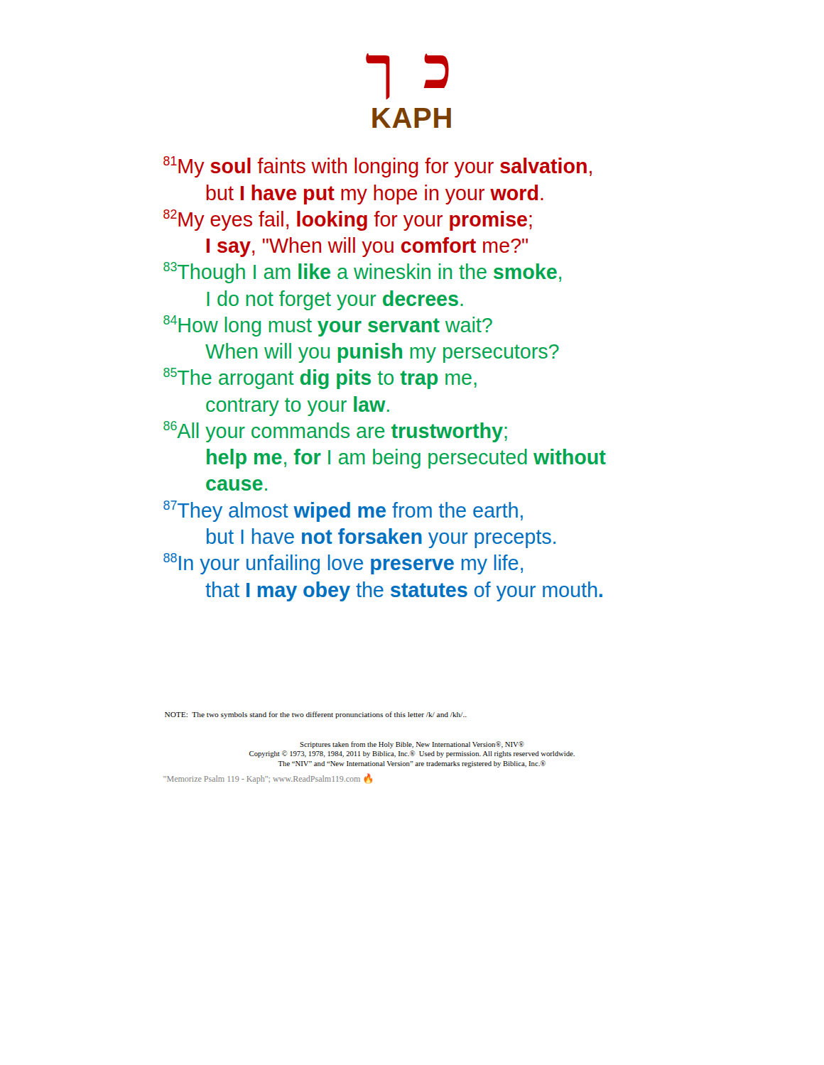כ ך
KAPH
81My soul faints with longing for your salvation, but I have put my hope in your word. 82My eyes fail, looking for your promise; I say, "When will you comfort me?"
83Though I am like a wineskin in the smoke, I do not forget your decrees. 84How long must your servant wait? When will you punish my persecutors? 85The arrogant dig pits to trap me, contrary to your law. 86All your commands are trustworthy; help me, for I am being persecuted without cause.
87They almost wiped me from the earth, but I have not forsaken your precepts. 88In your unfailing love preserve my life, that I may obey the statutes of your mouth.
NOTE: The two symbols stand for the two different pronunciations of this letter /k/ and /kh/..
Scriptures taken from the Holy Bible, New International Version®, NIV®
Copyright © 1973, 1978, 1984, 2011 by Biblica, Inc.® Used by permission. All rights reserved worldwide.
The “NIV” and “New International Version” are trademarks registered by Biblica, Inc.®
"Memorize Psalm 119 - Kaph"; www.ReadPsalm119.com 🔥